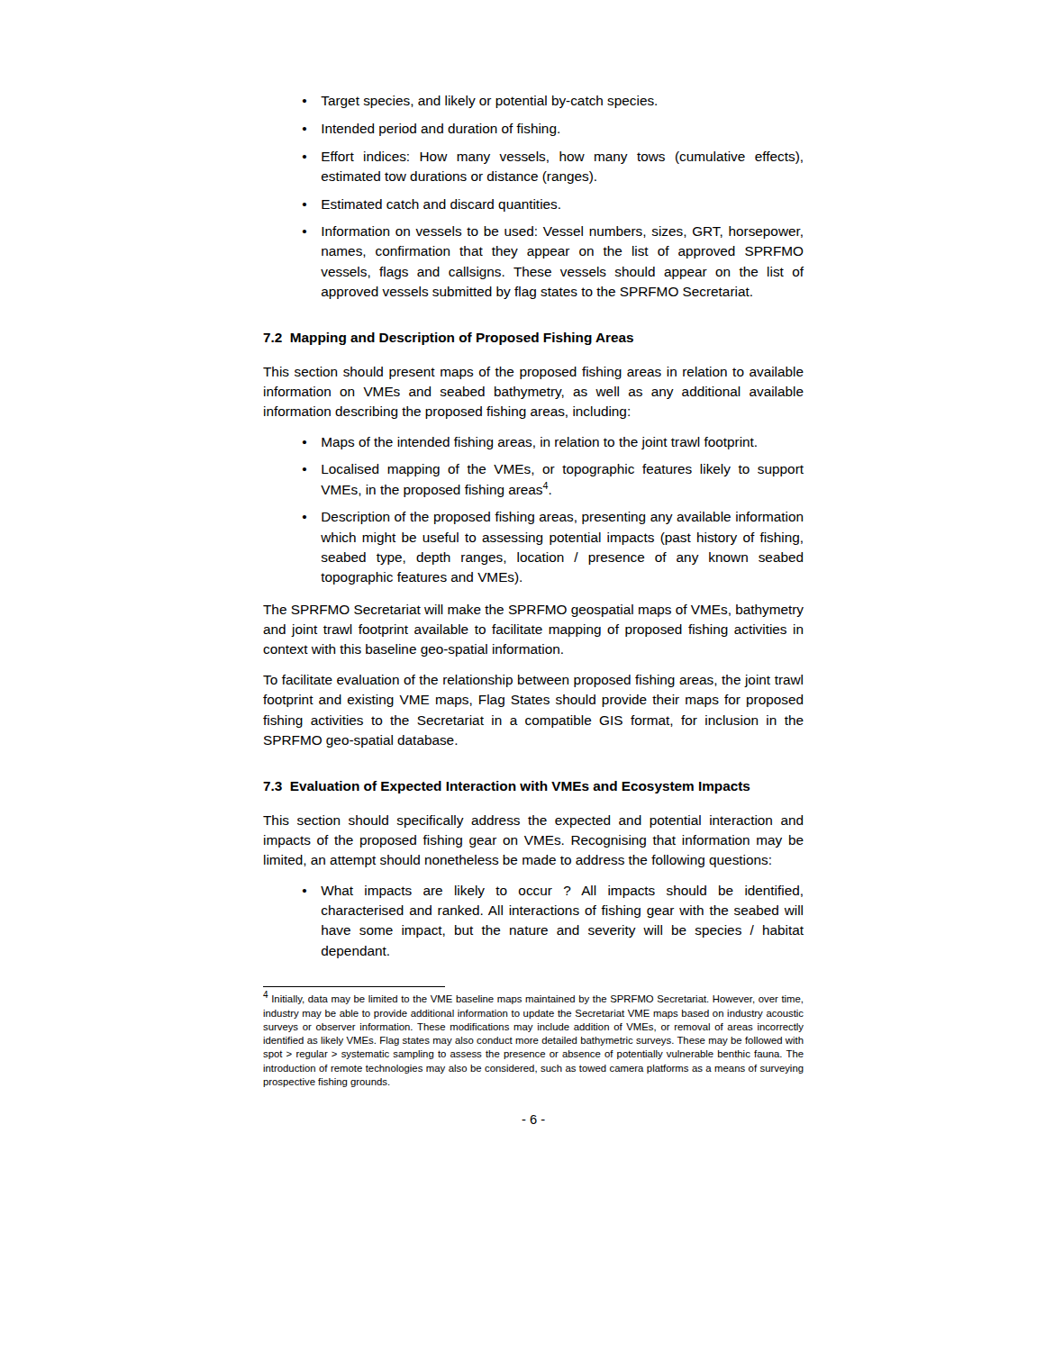Target species, and likely or potential by-catch species.
Intended period and duration of fishing.
Effort indices: How many vessels, how many tows (cumulative effects), estimated tow durations or distance (ranges).
Estimated catch and discard quantities.
Information on vessels to be used: Vessel numbers, sizes, GRT, horsepower, names, confirmation that they appear on the list of approved SPRFMO vessels, flags and callsigns. These vessels should appear on the list of approved vessels submitted by flag states to the SPRFMO Secretariat.
7.2 Mapping and Description of Proposed Fishing Areas
This section should present maps of the proposed fishing areas in relation to available information on VMEs and seabed bathymetry, as well as any additional available information describing the proposed fishing areas, including:
Maps of the intended fishing areas, in relation to the joint trawl footprint.
Localised mapping of the VMEs, or topographic features likely to support VMEs, in the proposed fishing areas4.
Description of the proposed fishing areas, presenting any available information which might be useful to assessing potential impacts (past history of fishing, seabed type, depth ranges, location / presence of any known seabed topographic features and VMEs).
The SPRFMO Secretariat will make the SPRFMO geospatial maps of VMEs, bathymetry and joint trawl footprint available to facilitate mapping of proposed fishing activities in context with this baseline geo-spatial information.
To facilitate evaluation of the relationship between proposed fishing areas, the joint trawl footprint and existing VME maps, Flag States should provide their maps for proposed fishing activities to the Secretariat in a compatible GIS format, for inclusion in the SPRFMO geo-spatial database.
7.3 Evaluation of Expected Interaction with VMEs and Ecosystem Impacts
This section should specifically address the expected and potential interaction and impacts of the proposed fishing gear on VMEs. Recognising that information may be limited, an attempt should nonetheless be made to address the following questions:
What impacts are likely to occur ? All impacts should be identified, characterised and ranked. All interactions of fishing gear with the seabed will have some impact, but the nature and severity will be species / habitat dependant.
4 Initially, data may be limited to the VME baseline maps maintained by the SPRFMO Secretariat. However, over time, industry may be able to provide additional information to update the Secretariat VME maps based on industry acoustic surveys or observer information. These modifications may include addition of VMEs, or removal of areas incorrectly identified as likely VMEs. Flag states may also conduct more detailed bathymetric surveys. These may be followed with spot > regular > systematic sampling to assess the presence or absence of potentially vulnerable benthic fauna. The introduction of remote technologies may also be considered, such as towed camera platforms as a means of surveying prospective fishing grounds.
- 6 -